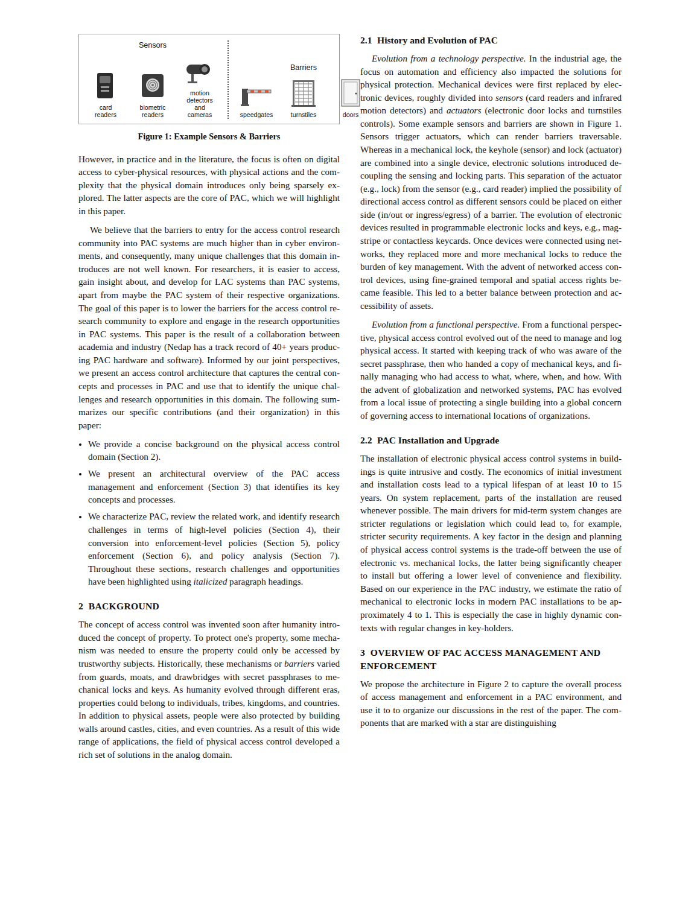Sensors
card
readers
biometric
readers
motion
detectors and
cameras
Barriers
speedgates
turnstiles
doors
Figure 1: Example Sensors & Barriers
However, in practice and in the literature, the focus is often on digital access to cyber-physical resources, with physical actions and the complexity that the physical domain introduces only being sparsely explored. The latter aspects are the core of PAC, which we will highlight in this paper.
We believe that the barriers to entry for the access control research community into PAC systems are much higher than in cyber environments, and consequently, many unique challenges that this domain introduces are not well known. For researchers, it is easier to access, gain insight about, and develop for LAC systems than PAC systems, apart from maybe the PAC system of their respective organizations. The goal of this paper is to lower the barriers for the access control research community to explore and engage in the research opportunities in PAC systems. This paper is the result of a collaboration between academia and industry (Nedap has a track record of 40+ years producing PAC hardware and software). Informed by our joint perspectives, we present an access control architecture that captures the central concepts and processes in PAC and use that to identify the unique challenges and research opportunities in this domain. The following summarizes our specific contributions (and their organization) in this paper:
We provide a concise background on the physical access control domain (Section 2).
We present an architectural overview of the PAC access management and enforcement (Section 3) that identifies its key concepts and processes.
We characterize PAC, review the related work, and identify research challenges in terms of high-level policies (Section 4), their conversion into enforcement-level policies (Section 5), policy enforcement (Section 6), and policy analysis (Section 7). Throughout these sections, research challenges and opportunities have been highlighted using italicized paragraph headings.
2 BACKGROUND
The concept of access control was invented soon after humanity introduced the concept of property. To protect one's property, some mechanism was needed to ensure the property could only be accessed by trustworthy subjects. Historically, these mechanisms or barriers varied from guards, moats, and drawbridges with secret passphrases to mechanical locks and keys. As humanity evolved through different eras, properties could belong to individuals, tribes, kingdoms, and countries. In addition to physical assets, people were also protected by building walls around castles, cities, and even countries. As a result of this wide range of applications, the field of physical access control developed a rich set of solutions in the analog domain.
2.1 History and Evolution of PAC
Evolution from a technology perspective. In the industrial age, the focus on automation and efficiency also impacted the solutions for physical protection. Mechanical devices were first replaced by electronic devices, roughly divided into sensors (card readers and infrared motion detectors) and actuators (electronic door locks and turnstiles controls). Some example sensors and barriers are shown in Figure 1. Sensors trigger actuators, which can render barriers traversable. Whereas in a mechanical lock, the keyhole (sensor) and lock (actuator) are combined into a single device, electronic solutions introduced decoupling the sensing and locking parts. This separation of the actuator (e.g., lock) from the sensor (e.g., card reader) implied the possibility of directional access control as different sensors could be placed on either side (in/out or ingress/egress) of a barrier. The evolution of electronic devices resulted in programmable electronic locks and keys, e.g., mag-stripe or contactless keycards. Once devices were connected using networks, they replaced more and more mechanical locks to reduce the burden of key management. With the advent of networked access control devices, using fine-grained temporal and spatial access rights became feasible. This led to a better balance between protection and accessibility of assets.
Evolution from a functional perspective. From a functional perspective, physical access control evolved out of the need to manage and log physical access. It started with keeping track of who was aware of the secret passphrase, then who handed a copy of mechanical keys, and finally managing who had access to what, where, when, and how. With the advent of globalization and networked systems, PAC has evolved from a local issue of protecting a single building into a global concern of governing access to international locations of organizations.
2.2 PAC Installation and Upgrade
The installation of electronic physical access control systems in buildings is quite intrusive and costly. The economics of initial investment and installation costs lead to a typical lifespan of at least 10 to 15 years. On system replacement, parts of the installation are reused whenever possible. The main drivers for mid-term system changes are stricter regulations or legislation which could lead to, for example, stricter security requirements. A key factor in the design and planning of physical access control systems is the trade-off between the use of electronic vs. mechanical locks, the latter being significantly cheaper to install but offering a lower level of convenience and flexibility. Based on our experience in the PAC industry, we estimate the ratio of mechanical to electronic locks in modern PAC installations to be approximately 4 to 1. This is especially the case in highly dynamic contexts with regular changes in key-holders.
3 OVERVIEW OF PAC ACCESS MANAGEMENT AND ENFORCEMENT
We propose the architecture in Figure 2 to capture the overall process of access management and enforcement in a PAC environment, and use it to to organize our discussions in the rest of the paper. The components that are marked with a star are distinguishing